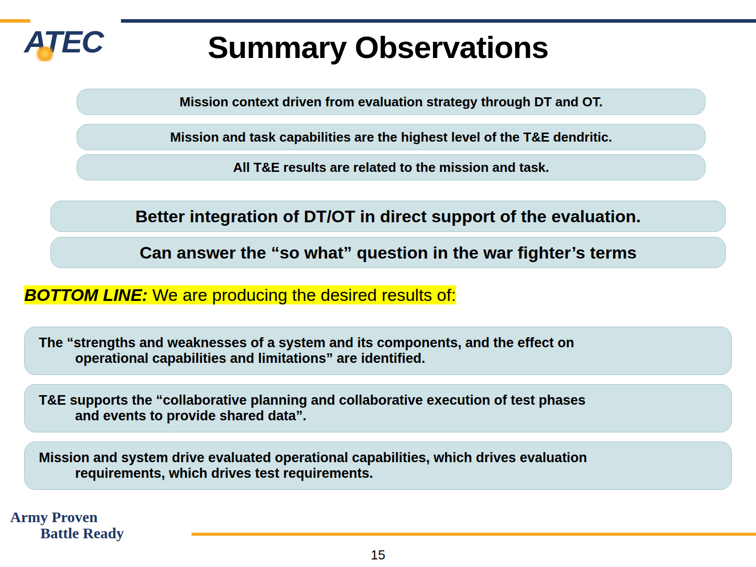ATEC
Summary Observations
Mission context driven from evaluation strategy through DT and OT.
Mission and task capabilities are the highest level of the T&E dendritic.
All T&E results are related to the mission and task.
Better integration of DT/OT in direct support of the evaluation.
Can answer the “so what” question in the war fighter’s terms
BOTTOM LINE: We are producing the desired results of:
The “strengths and weaknesses of a system and its components, and the effect on operational capabilities and limitations” are identified.
T&E supports the “collaborative planning and collaborative execution of test phases and events to provide shared data”.
Mission and system drive evaluated operational capabilities, which drives evaluation requirements, which drives test requirements.
Army Proven Battle Ready
15